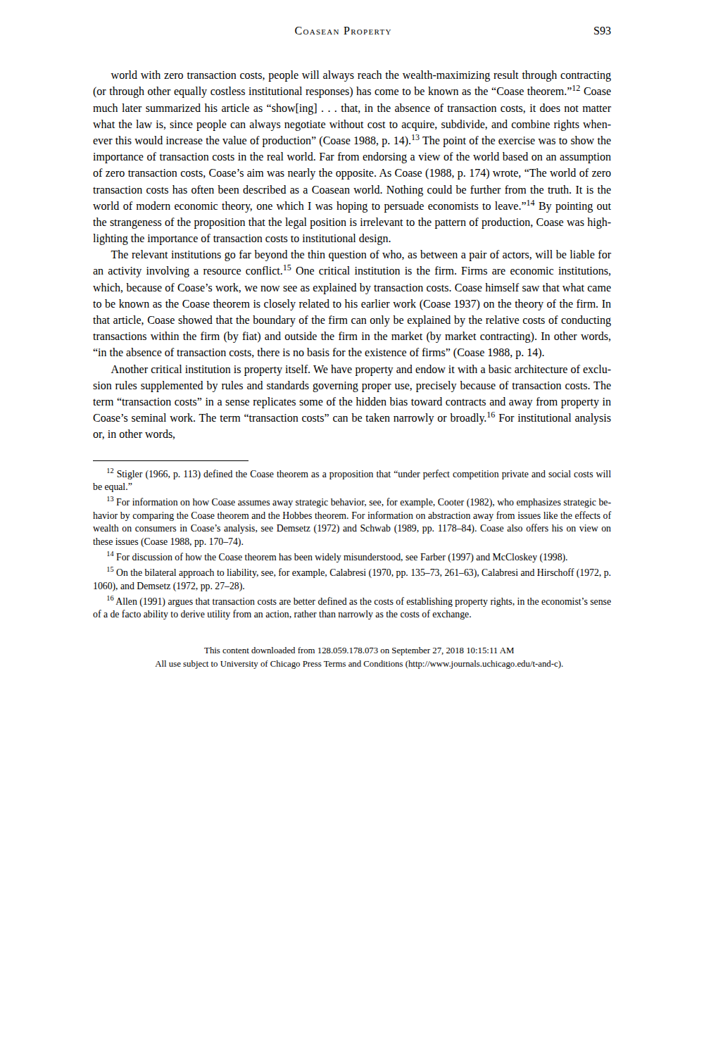Coasean Property S93
world with zero transaction costs, people will always reach the wealth-maximizing result through contracting (or through other equally costless institutional responses) has come to be known as the “Coase theorem.”12 Coase much later summarized his article as “show[ing] . . . that, in the absence of transaction costs, it does not matter what the law is, since people can always negotiate without cost to acquire, subdivide, and combine rights whenever this would increase the value of production” (Coase 1988, p. 14).13 The point of the exercise was to show the importance of transaction costs in the real world. Far from endorsing a view of the world based on an assumption of zero transaction costs, Coase’s aim was nearly the opposite. As Coase (1988, p. 174) wrote, “The world of zero transaction costs has often been described as a Coasean world. Nothing could be further from the truth. It is the world of modern economic theory, one which I was hoping to persuade economists to leave.”14 By pointing out the strangeness of the proposition that the legal position is irrelevant to the pattern of production, Coase was highlighting the importance of transaction costs to institutional design.
The relevant institutions go far beyond the thin question of who, as between a pair of actors, will be liable for an activity involving a resource conflict.15 One critical institution is the firm. Firms are economic institutions, which, because of Coase’s work, we now see as explained by transaction costs. Coase himself saw that what came to be known as the Coase theorem is closely related to his earlier work (Coase 1937) on the theory of the firm. In that article, Coase showed that the boundary of the firm can only be explained by the relative costs of conducting transactions within the firm (by fiat) and outside the firm in the market (by market contracting). In other words, “in the absence of transaction costs, there is no basis for the existence of firms” (Coase 1988, p. 14).
Another critical institution is property itself. We have property and endow it with a basic architecture of exclusion rules supplemented by rules and standards governing proper use, precisely because of transaction costs. The term “transaction costs” in a sense replicates some of the hidden bias toward contracts and away from property in Coase’s seminal work. The term “transaction costs” can be taken narrowly or broadly.16 For institutional analysis or, in other words,
12 Stigler (1966, p. 113) defined the Coase theorem as a proposition that “under perfect competition private and social costs will be equal.”
13 For information on how Coase assumes away strategic behavior, see, for example, Cooter (1982), who emphasizes strategic behavior by comparing the Coase theorem and the Hobbes theorem. For information on abstraction away from issues like the effects of wealth on consumers in Coase’s analysis, see Demsetz (1972) and Schwab (1989, pp. 1178–84). Coase also offers his on view on these issues (Coase 1988, pp. 170–74).
14 For discussion of how the Coase theorem has been widely misunderstood, see Farber (1997) and McCloskey (1998).
15 On the bilateral approach to liability, see, for example, Calabresi (1970, pp. 135–73, 261–63), Calabresi and Hirschoff (1972, p. 1060), and Demsetz (1972, pp. 27–28).
16 Allen (1991) argues that transaction costs are better defined as the costs of establishing property rights, in the economist’s sense of a de facto ability to derive utility from an action, rather than narrowly as the costs of exchange.
This content downloaded from 128.059.178.073 on September 27, 2018 10:15:11 AM
All use subject to University of Chicago Press Terms and Conditions (http://www.journals.uchicago.edu/t-and-c).